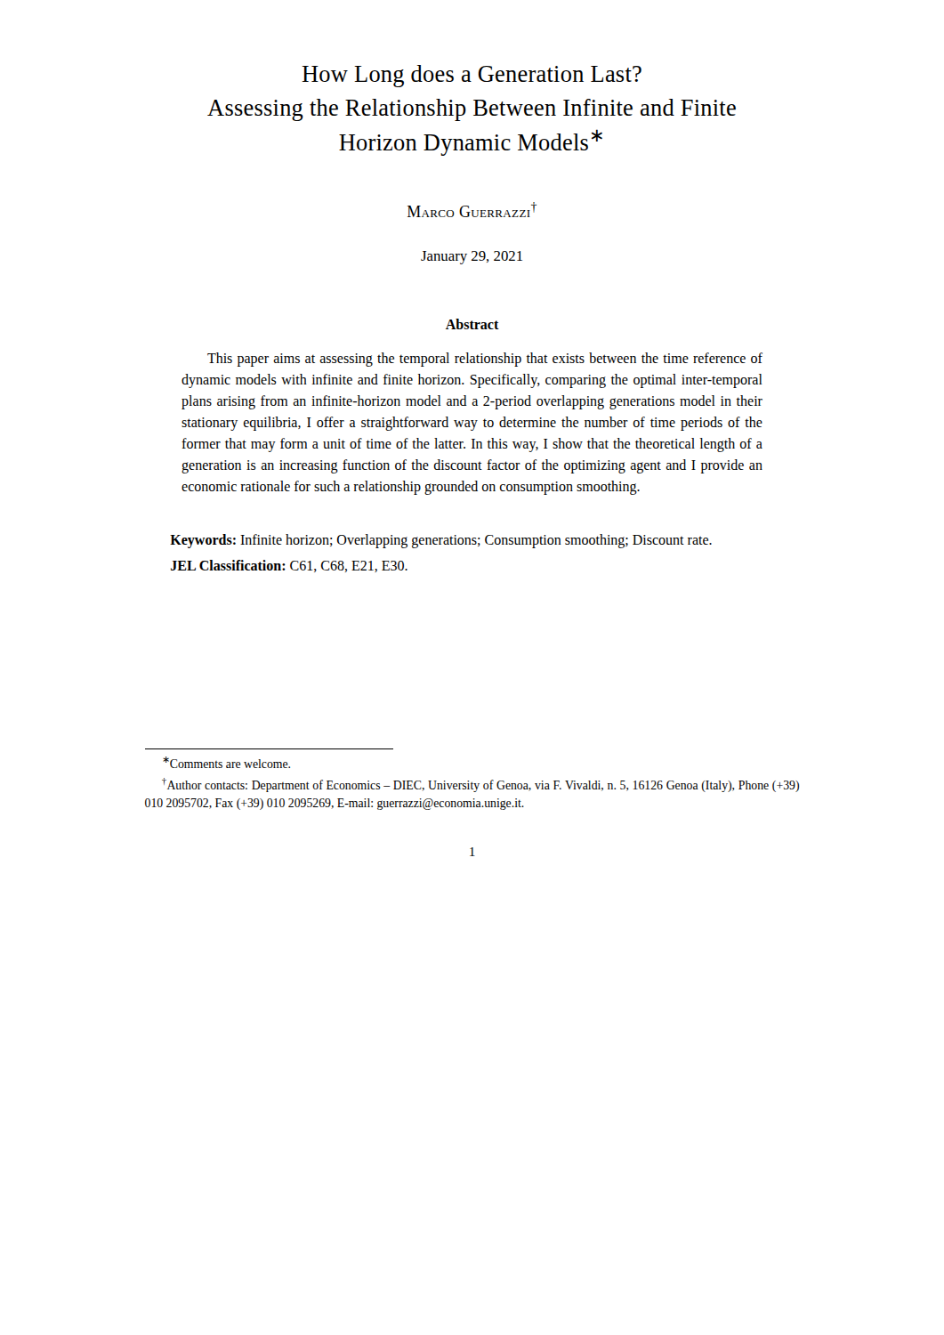How Long does a Generation Last?
Assessing the Relationship Between Infinite and Finite
Horizon Dynamic Models∗
Marco Guerrazzi†
January 29, 2021
Abstract
This paper aims at assessing the temporal relationship that exists between the time reference of dynamic models with infinite and finite horizon. Specifically, comparing the optimal inter-temporal plans arising from an infinite-horizon model and a 2-period overlapping generations model in their stationary equilibria, I offer a straightforward way to determine the number of time periods of the former that may form a unit of time of the latter. In this way, I show that the theoretical length of a generation is an increasing function of the discount factor of the optimizing agent and I provide an economic rationale for such a relationship grounded on consumption smoothing.
Keywords: Infinite horizon; Overlapping generations; Consumption smoothing; Discount rate.
JEL Classification: C61, C68, E21, E30.
∗Comments are welcome.
†Author contacts: Department of Economics – DIEC, University of Genoa, via F. Vivaldi, n. 5, 16126 Genoa (Italy), Phone (+39) 010 2095702, Fax (+39) 010 2095269, E-mail: guerrazzi@economia.unige.it.
1